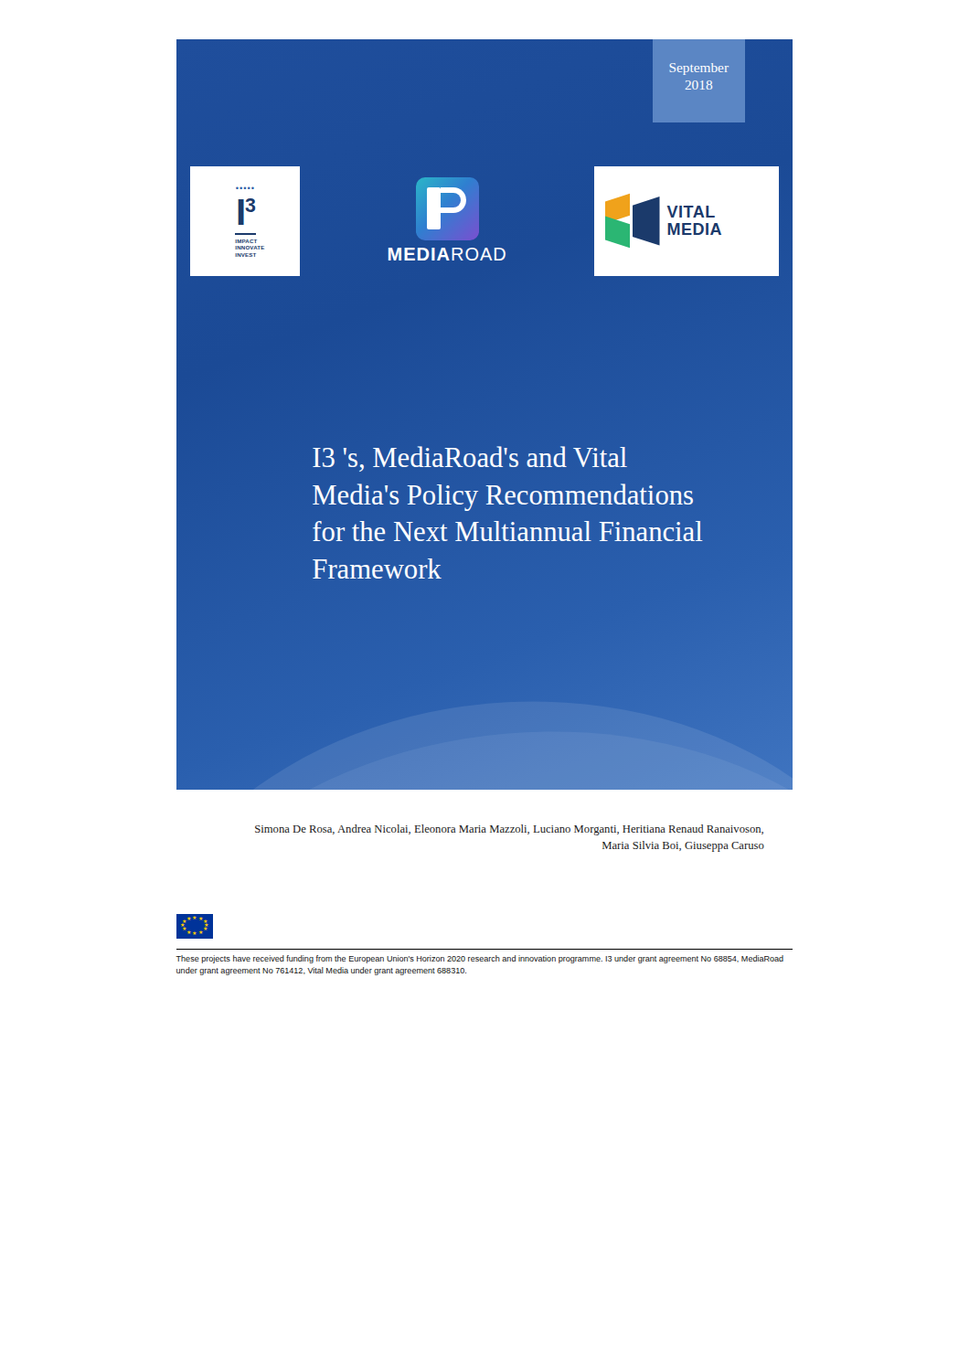September
2018
•••••
I3
IMPACT
INNOVATE
INVEST
MEDIA ROAD
VITAL MEDIA
I3 's, MediaRoad's and Vital Media's Policy Recommendations for the Next Multiannual Financial Framework
Simona De Rosa, Andrea Nicolai, Eleonora Maria Mazzoli, Luciano Morganti, Heritiana Renaud Ranaivoson, Maria Silvia Boi, Giuseppa Caruso
★ ★ ★ ★ ★ ★ ★ ★ ★ ★ ★ ★
These projects have received funding from the European Union's Horizon 2020 research and innovation programme. I3 under grant agreement No 68854, MediaRoad under grant agreement No 761412, Vital Media under grant agreement 688310.